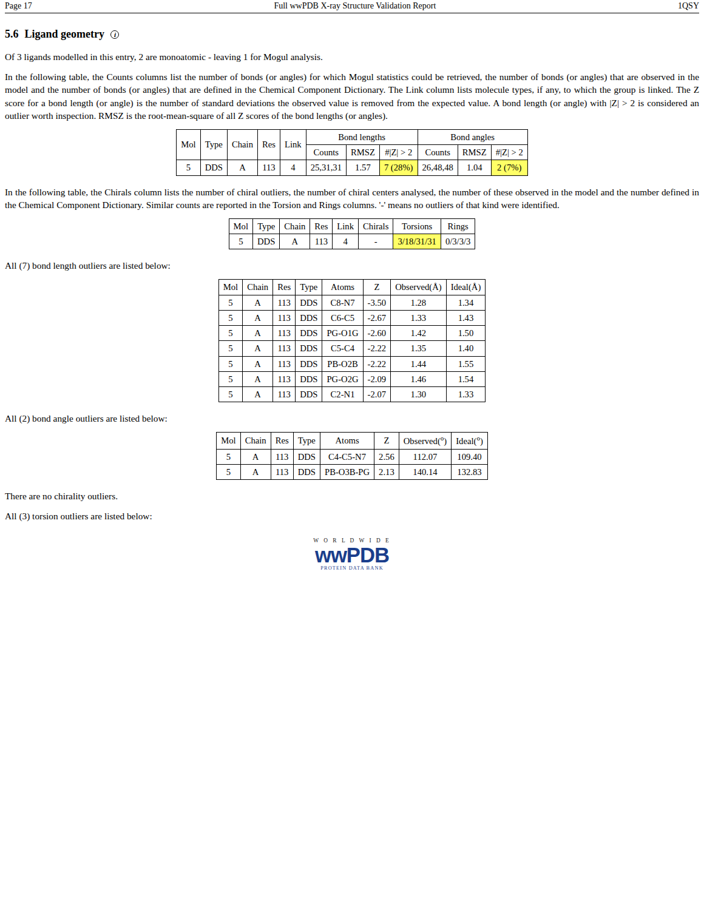Page 17
Full wwPDB X-ray Structure Validation Report
1QSY
5.6 Ligand geometry i
Of 3 ligands modelled in this entry, 2 are monoatomic - leaving 1 for Mogul analysis.
In the following table, the Counts columns list the number of bonds (or angles) for which Mogul statistics could be retrieved, the number of bonds (or angles) that are observed in the model and the number of bonds (or angles) that are defined in the Chemical Component Dictionary. The Link column lists molecule types, if any, to which the group is linked. The Z score for a bond length (or angle) is the number of standard deviations the observed value is removed from the expected value. A bond length (or angle) with |Z| > 2 is considered an outlier worth inspection. RMSZ is the root-mean-square of all Z scores of the bond lengths (or angles).
| Mol | Type | Chain | Res | Link | Bond lengths | Bond angles |
| --- | --- | --- | --- | --- | --- | --- |
| Counts | RMSZ | #/Z/ > 2 | Counts | RMSZ | #/Z/ > 2 |
| 5 | DDS | A | 113 | 4 | 25,31,31 | 1.57 | 7 (28%) | 26,48,48 | 1.04 | 2 (7%) |
In the following table, the Chirals column lists the number of chiral outliers, the number of chiral centers analysed, the number of these observed in the model and the number defined in the Chemical Component Dictionary. Similar counts are reported in the Torsion and Rings columns. '-' means no outliers of that kind were identified.
| Mol | Type | Chain | Res | Link | Chirals | Torsions | Rings |
| --- | --- | --- | --- | --- | --- | --- | --- |
| 5 | DDS | A | 113 | 4 | - | 3/18/31/31 | 0/3/3/3 |
All (7) bond length outliers are listed below:
| Mol | Chain | Res | Type | Atoms | Z | Observed(Å) | Ideal(Å) |
| --- | --- | --- | --- | --- | --- | --- | --- |
| 5 | A | 113 | DDS | C8-N7 | -3.50 | 1.28 | 1.34 |
| 5 | A | 113 | DDS | C6-C5 | -2.67 | 1.33 | 1.43 |
| 5 | A | 113 | DDS | PG-O1G | -2.60 | 1.42 | 1.50 |
| 5 | A | 113 | DDS | C5-C4 | -2.22 | 1.35 | 1.40 |
| 5 | A | 113 | DDS | PB-O2B | -2.22 | 1.44 | 1.55 |
| 5 | A | 113 | DDS | PG-O2G | -2.09 | 1.46 | 1.54 |
| 5 | A | 113 | DDS | C2-N1 | -2.07 | 1.30 | 1.33 |
All (2) bond angle outliers are listed below:
| Mol | Chain | Res | Type | Atoms | Z | Observed( o ) | Ideal( o ) |
| --- | --- | --- | --- | --- | --- | --- | --- |
| 5 | A | 113 | DDS | C4-C5-N7 | 2.56 | 112.07 | 109.40 |
| 5 | A | 113 | DDS | PB-O3B-PG | 2.13 | 140.14 | 132.83 |
There are no chirality outliers.
All (3) torsion outliers are listed below:
W O R L D W I D E
wwPDB
PROTEIN DATA BANK